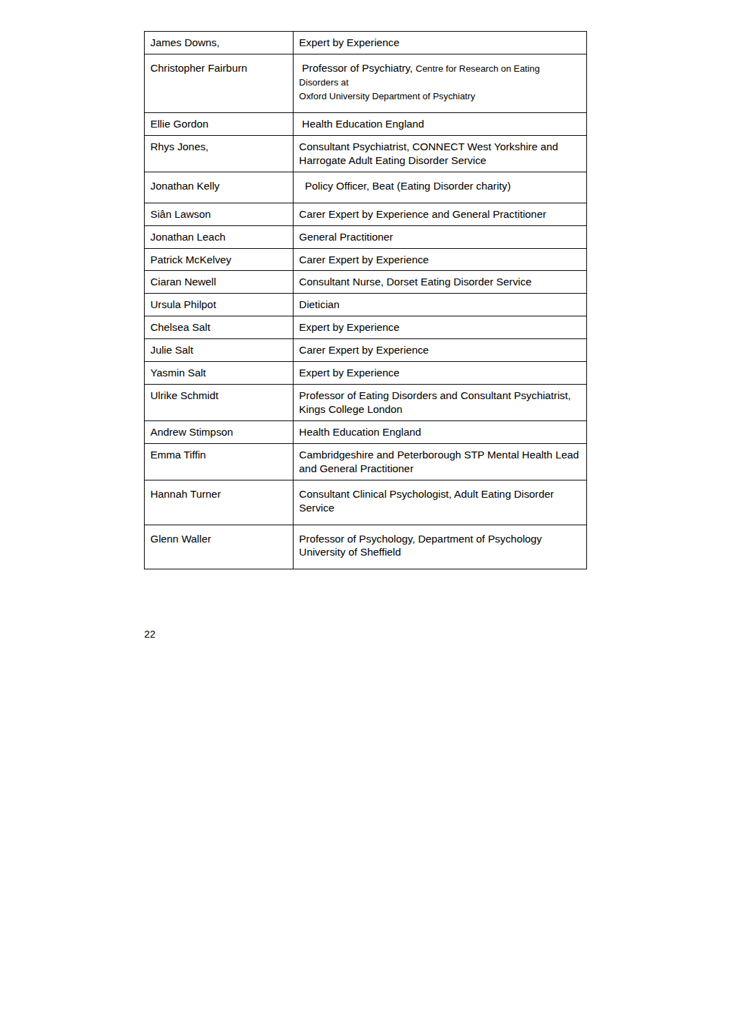| James Downs, | Expert by Experience |
| Christopher Fairburn | Professor of Psychiatry, Centre for Research on Eating Disorders at Oxford University Department of Psychiatry |
| Ellie Gordon | Health Education England |
| Rhys Jones, | Consultant Psychiatrist, CONNECT West Yorkshire and Harrogate Adult Eating Disorder Service |
| Jonathan Kelly | Policy Officer, Beat (Eating Disorder charity) |
| Siân Lawson | Carer Expert by Experience and General Practitioner |
| Jonathan Leach | General Practitioner |
| Patrick McKelvey | Carer Expert by Experience |
| Ciaran Newell | Consultant Nurse, Dorset Eating Disorder Service |
| Ursula Philpot | Dietician |
| Chelsea Salt | Expert by Experience |
| Julie Salt | Carer Expert by Experience |
| Yasmin Salt | Expert by Experience |
| Ulrike Schmidt | Professor of Eating Disorders and Consultant Psychiatrist, Kings College London |
| Andrew Stimpson | Health Education England |
| Emma Tiffin | Cambridgeshire and Peterborough STP Mental Health Lead and General Practitioner |
| Hannah Turner | Consultant Clinical Psychologist, Adult Eating Disorder Service |
| Glenn Waller | Professor of Psychology, Department of Psychology University of Sheffield |
22